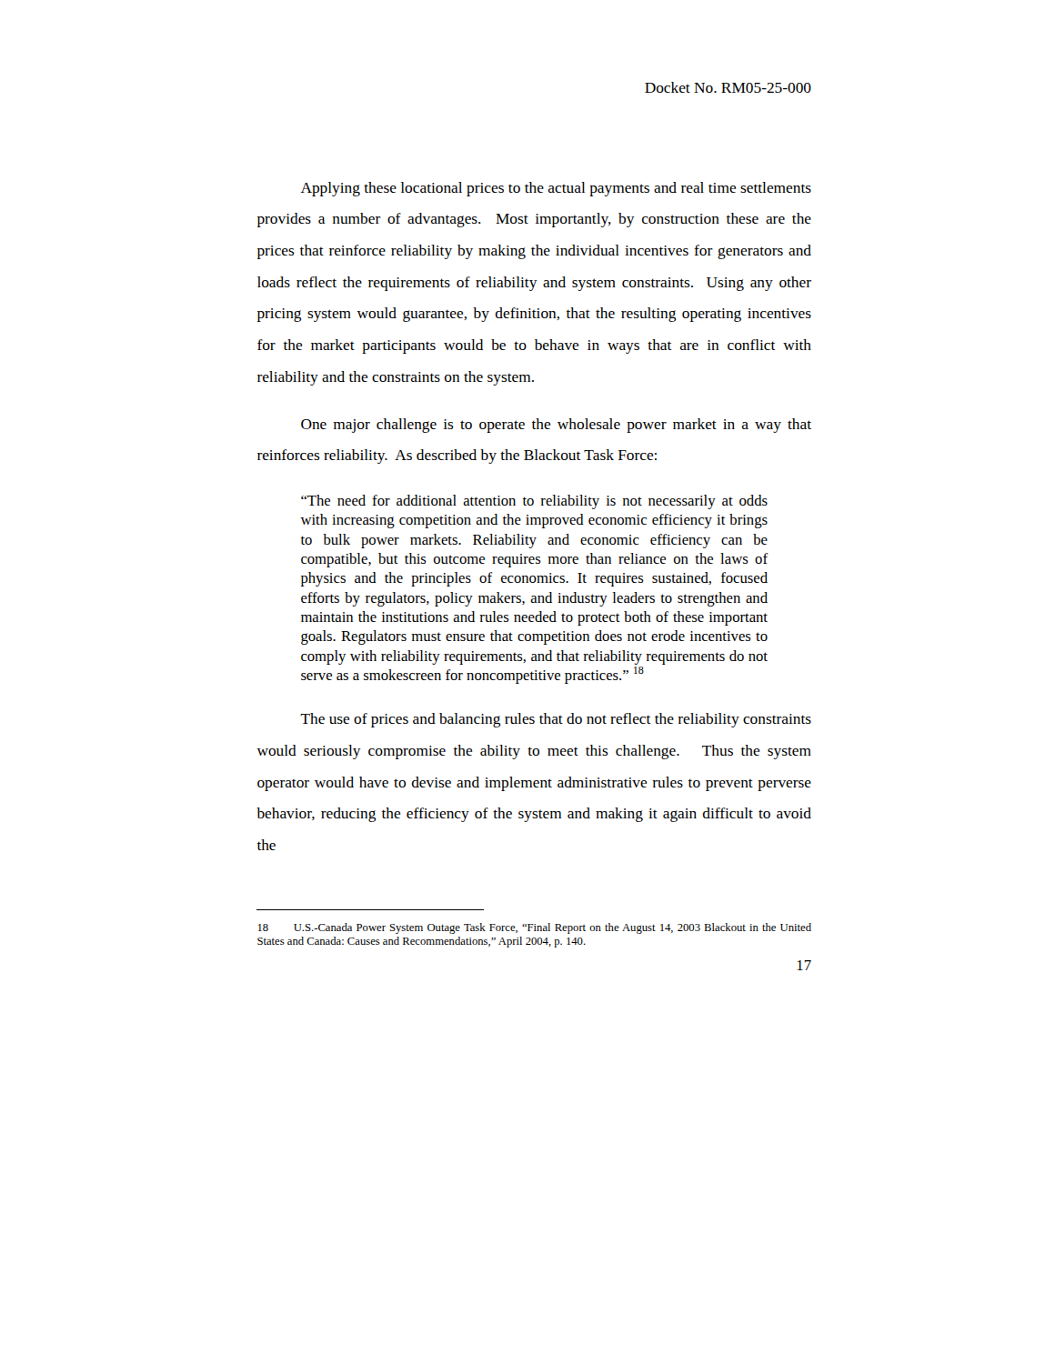Docket No. RM05-25-000
Applying these locational prices to the actual payments and real time settlements provides a number of advantages. Most importantly, by construction these are the prices that reinforce reliability by making the individual incentives for generators and loads reflect the requirements of reliability and system constraints. Using any other pricing system would guarantee, by definition, that the resulting operating incentives for the market participants would be to behave in ways that are in conflict with reliability and the constraints on the system.
One major challenge is to operate the wholesale power market in a way that reinforces reliability. As described by the Blackout Task Force:
“The need for additional attention to reliability is not necessarily at odds with increasing competition and the improved economic efficiency it brings to bulk power markets. Reliability and economic efficiency can be compatible, but this outcome requires more than reliance on the laws of physics and the principles of economics. It requires sustained, focused efforts by regulators, policy makers, and industry leaders to strengthen and maintain the institutions and rules needed to protect both of these important goals. Regulators must ensure that competition does not erode incentives to comply with reliability requirements, and that reliability requirements do not serve as a smokescreen for noncompetitive practices.” 18
The use of prices and balancing rules that do not reflect the reliability constraints would seriously compromise the ability to meet this challenge. Thus the system operator would have to devise and implement administrative rules to prevent perverse behavior, reducing the efficiency of the system and making it again difficult to avoid the
18 U.S.-Canada Power System Outage Task Force, “Final Report on the August 14, 2003 Blackout in the United States and Canada: Causes and Recommendations,” April 2004, p. 140.
17